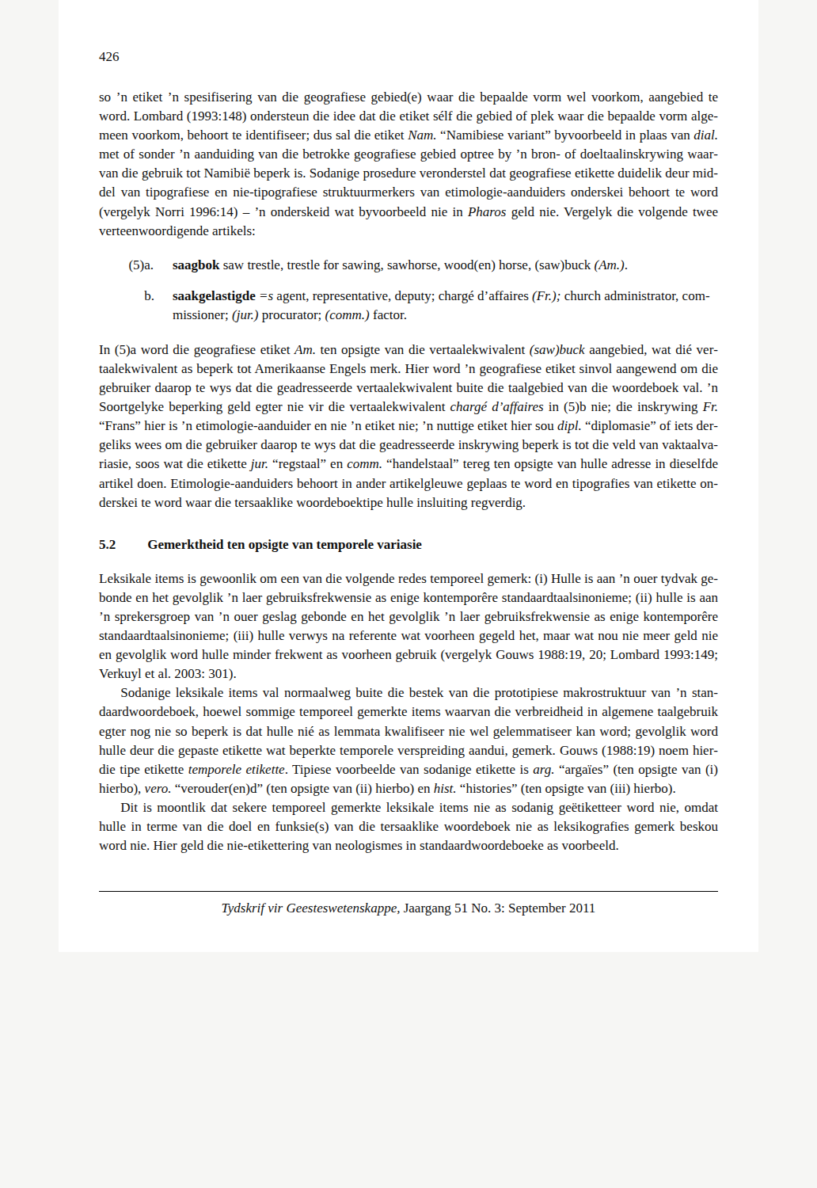426
so ’n etiket ’n spesifisering van die geografiese gebied(e) waar die bepaalde vorm wel voorkom, aangebied te word. Lombard (1993:148) ondersteun die idee dat die etiket sélf die gebied of plek waar die bepaalde vorm algemeen voorkom, behoort te identifiseer; dus sal die etiket Nam. “Namibiese variant” byvoorbeeld in plaas van dial. met of sonder ’n aanduiding van die betrokke geografiese gebied optree by ’n bron- of doeltaalinskrywing waarvan die gebruik tot Namibië beperk is. Sodanige prosedure veronderstel dat geografiese etikette duidelik deur middel van tipografiese en nie-tipografiese struktuurmerkers van etimologie-aanduiders onderskei behoort te word (vergelyk Norri 1996:14) – ’n onderskeid wat byvoorbeeld nie in Pharos geld nie. Vergelyk die volgende twee verteenwoordigende artikels:
(5)
a.
saagbok saw trestle, trestle for sawing, sawhorse, wood(en) horse, (saw)buck (Am.).
(5)
b.
saakgelastigde =s agent, representative, deputy; chargé d’affaires (Fr.); church administrator, commissioner; (jur.) procurator; (comm.) factor.
In (5)a word die geografiese etiket Am. ten opsigte van die vertaalekwivalent (saw)buck aangebied, wat dié vertaalekwivalent as beperk tot Amerikaanse Engels merk. Hier word ’n geografiese etiket sinvol aangewend om die gebruiker daarop te wys dat die geadresseerde vertaalekwivalent buite die taalgebied van die woordeboek val. ’n Soortgelyke beperking geld egter nie vir die vertaalekwivalent chargé d’affaires in (5)b nie; die inskrywing Fr. “Frans” hier is ’n etimologie-aanduider en nie ’n etiket nie; ’n nuttige etiket hier sou dipl. “diplomasie” of iets dergeliks wees om die gebruiker daarop te wys dat die geadresseerde inskrywing beperk is tot die veld van vaktaalvariasie, soos wat die etikette jur. “regstaal” en comm. “handelstaal” tereg ten opsigte van hulle adresse in dieselfde artikel doen. Etimologie-aanduiders behoort in ander artikelgleuwe geplaas te word en tipografies van etikette onderskei te word waar die tersaaklike woordeboektipe hulle insluiting regverdig.
5.2 Gemerktheid ten opsigte van temporele variasie
Leksikale items is gewoonlik om een van die volgende redes temporeel gemerk: (i) Hulle is aan ’n ouer tydvak gebonde en het gevolglik ’n laer gebruiksfrekwensie as enige kontemporêre standaardtaalsinonieme; (ii) hulle is aan ’n sprekersgroep van ’n ouer geslag gebonde en het gevolglik ’n laer gebruiksfrekwensie as enige kontemporêre standaardtaalsinonieme; (iii) hulle verwys na referente wat voorheen gegeld het, maar wat nou nie meer geld nie en gevolglik word hulle minder frekwent as voorheen gebruik (vergelyk Gouws 1988:19, 20; Lombard 1993:149; Verkuyl et al. 2003: 301).
Sodanige leksikale items val normaalweg buite die bestek van die prototipiese makrostruktuur van ’n standaardwoordeboek, hoewel sommige temporeel gemerkte items waarvan die verbreidheid in algemene taalgebruik egter nog nie so beperk is dat hulle nié as lemmata kwalifiseer nie wel gelemmatiseer kan word; gevolglik word hulle deur die gepaste etikette wat beperkte temporele verspreiding aandui, gemerk. Gouws (1988:19) noem hierdie tipe etikette temporele etikette. Tipiese voorbeelde van sodanige etikette is arg. “argaïes” (ten opsigte van (i) hierbo), vero. “verouder(en)d” (ten opsigte van (ii) hierbo) en hist. “histories” (ten opsigte van (iii) hierbo).
Dit is moontlik dat sekere temporeel gemerkte leksikale items nie as sodanig geëtiketteer word nie, omdat hulle in terme van die doel en funksie(s) van die tersaaklike woordeboek nie as leksikografies gemerk beskou word nie. Hier geld die nie-etikettering van neologismes in standaardwoordeboeke as voorbeeld.
Tydskrif vir Geesteswetenskappe, Jaargang 51 No. 3: September 2011